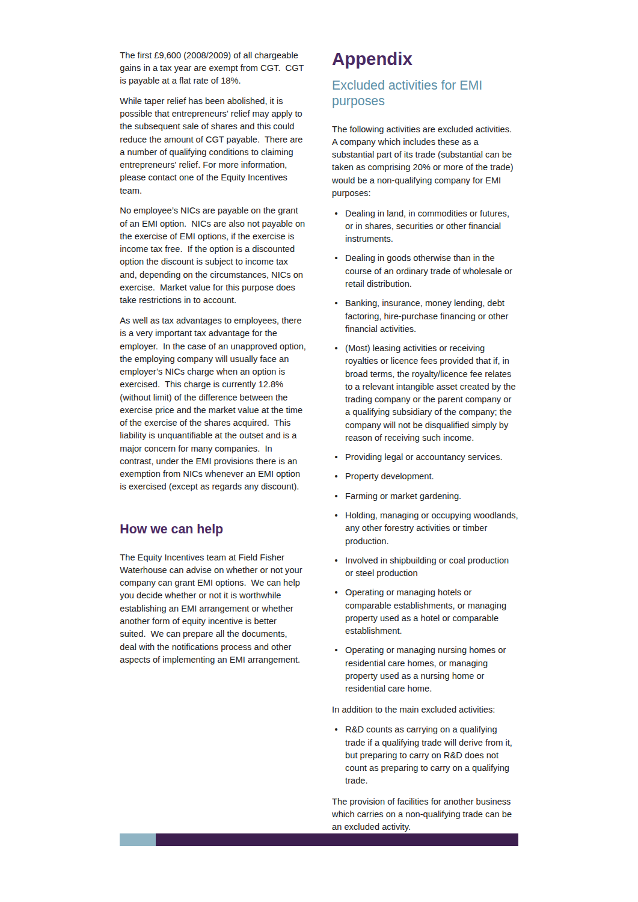The first £9,600 (2008/2009) of all chargeable gains in a tax year are exempt from CGT. CGT is payable at a flat rate of 18%.
While taper relief has been abolished, it is possible that entrepreneurs' relief may apply to the subsequent sale of shares and this could reduce the amount of CGT payable. There are a number of qualifying conditions to claiming entrepreneurs' relief. For more information, please contact one of the Equity Incentives team.
No employee’s NICs are payable on the grant of an EMI option. NICs are also not payable on the exercise of EMI options, if the exercise is income tax free. If the option is a discounted option the discount is subject to income tax and, depending on the circumstances, NICs on exercise. Market value for this purpose does take restrictions in to account.
As well as tax advantages to employees, there is a very important tax advantage for the employer. In the case of an unapproved option, the employing company will usually face an employer’s NICs charge when an option is exercised. This charge is currently 12.8% (without limit) of the difference between the exercise price and the market value at the time of the exercise of the shares acquired. This liability is unquantifiable at the outset and is a major concern for many companies. In contrast, under the EMI provisions there is an exemption from NICs whenever an EMI option is exercised (except as regards any discount).
How we can help
The Equity Incentives team at Field Fisher Waterhouse can advise on whether or not your company can grant EMI options. We can help you decide whether or not it is worthwhile establishing an EMI arrangement or whether another form of equity incentive is better suited. We can prepare all the documents, deal with the notifications process and other aspects of implementing an EMI arrangement.
Appendix
Excluded activities for EMI purposes
The following activities are excluded activities. A company which includes these as a substantial part of its trade (substantial can be taken as comprising 20% or more of the trade) would be a non-qualifying company for EMI purposes:
Dealing in land, in commodities or futures, or in shares, securities or other financial instruments.
Dealing in goods otherwise than in the course of an ordinary trade of wholesale or retail distribution.
Banking, insurance, money lending, debt factoring, hire-purchase financing or other financial activities.
(Most) leasing activities or receiving royalties or licence fees provided that if, in broad terms, the royalty/licence fee relates to a relevant intangible asset created by the trading company or the parent company or a qualifying subsidiary of the company; the company will not be disqualified simply by reason of receiving such income.
Providing legal or accountancy services.
Property development.
Farming or market gardening.
Holding, managing or occupying woodlands, any other forestry activities or timber production.
Involved in shipbuilding or coal production or steel production
Operating or managing hotels or comparable establishments, or managing property used as a hotel or comparable establishment.
Operating or managing nursing homes or residential care homes, or managing property used as a nursing home or residential care home.
In addition to the main excluded activities:
R&D counts as carrying on a qualifying trade if a qualifying trade will derive from it, but preparing to carry on R&D does not count as preparing to carry on a qualifying trade.
The provision of facilities for another business which carries on a non-qualifying trade can be an excluded activity.